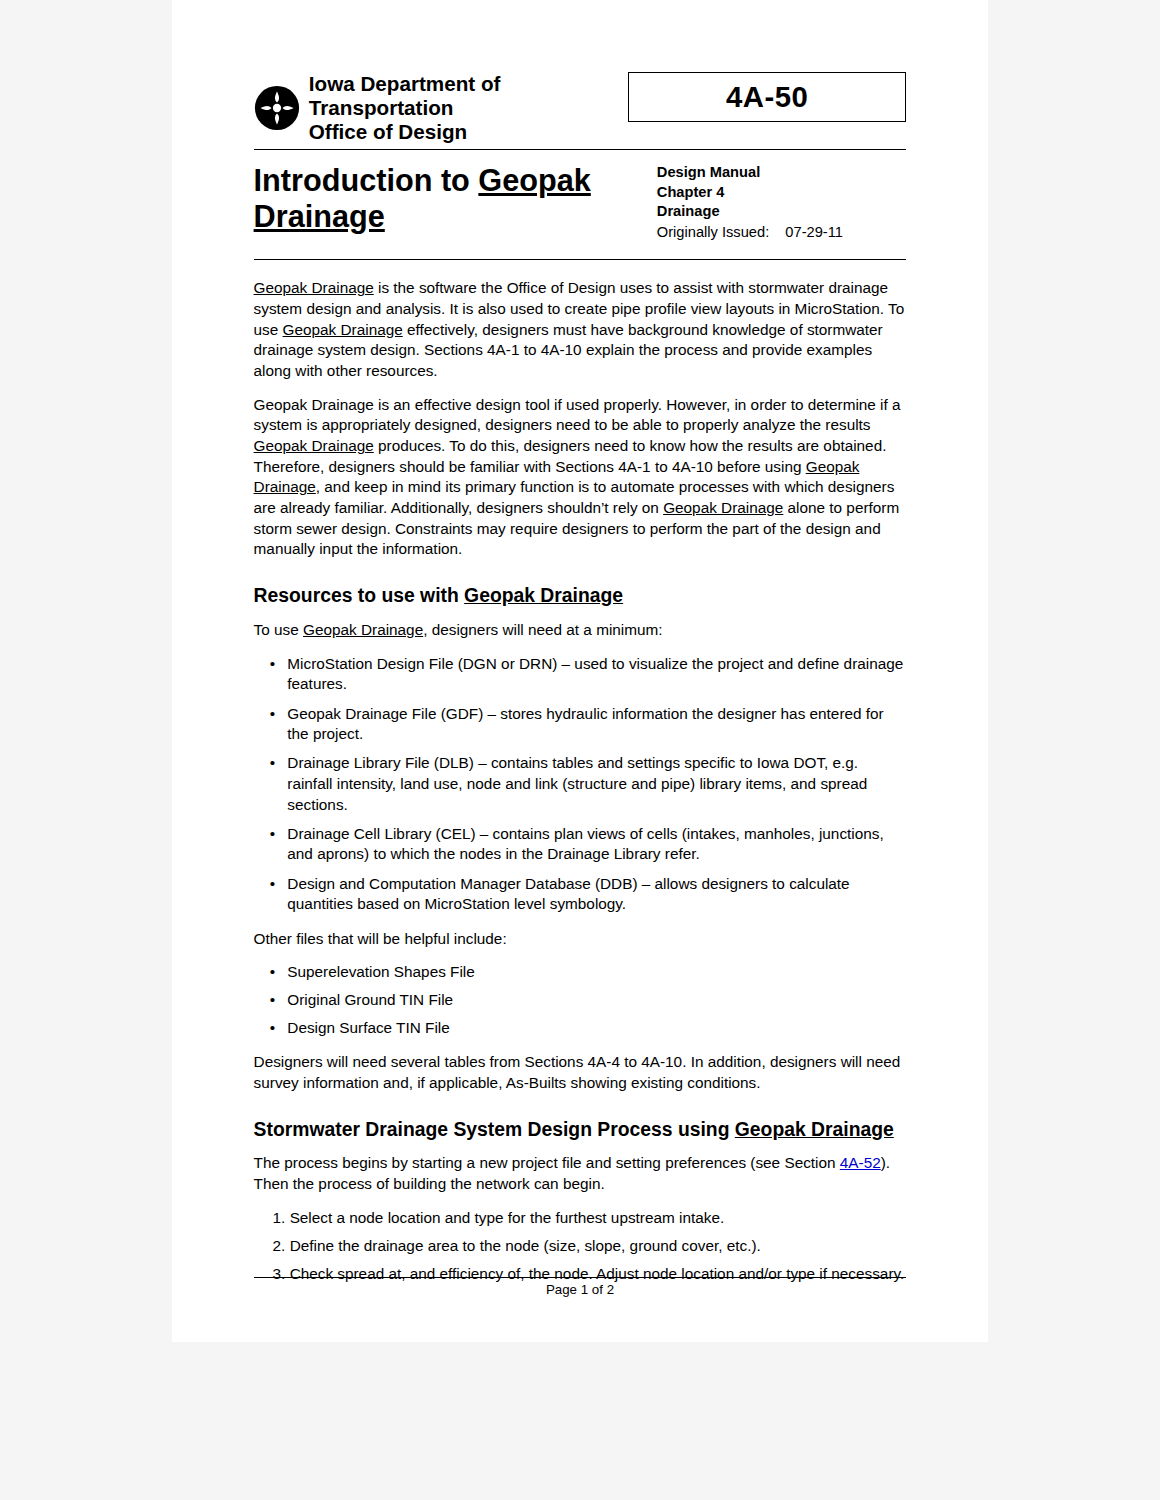Iowa Department of Transportation
Office of Design
4A-50
Introduction to Geopak Drainage
Design Manual
Chapter 4
Drainage
Originally Issued:07-29-11
Geopak Drainage is the software the Office of Design uses to assist with stormwater drainage system design and analysis. It is also used to create pipe profile view layouts in MicroStation. To use Geopak Drainage effectively, designers must have background knowledge of stormwater drainage system design. Sections 4A-1 to 4A-10 explain the process and provide examples along with other resources.
Geopak Drainage is an effective design tool if used properly. However, in order to determine if a system is appropriately designed, designers need to be able to properly analyze the results Geopak Drainage produces. To do this, designers need to know how the results are obtained. Therefore, designers should be familiar with Sections 4A-1 to 4A-10 before using Geopak Drainage, and keep in mind its primary function is to automate processes with which designers are already familiar. Additionally, designers shouldn’t rely on Geopak Drainage alone to perform storm sewer design. Constraints may require designers to perform the part of the design and manually input the information.
Resources to use with Geopak Drainage
To use Geopak Drainage, designers will need at a minimum:
MicroStation Design File (DGN or DRN) – used to visualize the project and define drainage features.
Geopak Drainage File (GDF) – stores hydraulic information the designer has entered for the project.
Drainage Library File (DLB) – contains tables and settings specific to Iowa DOT, e.g. rainfall intensity, land use, node and link (structure and pipe) library items, and spread sections.
Drainage Cell Library (CEL) – contains plan views of cells (intakes, manholes, junctions, and aprons) to which the nodes in the Drainage Library refer.
Design and Computation Manager Database (DDB) – allows designers to calculate quantities based on MicroStation level symbology.
Other files that will be helpful include:
Superelevation Shapes File
Original Ground TIN File
Design Surface TIN File
Designers will need several tables from Sections 4A-4 to 4A-10. In addition, designers will need survey information and, if applicable, As-Builts showing existing conditions.
Stormwater Drainage System Design Process using Geopak Drainage
The process begins by starting a new project file and setting preferences (see Section 4A-52). Then the process of building the network can begin.
Select a node location and type for the furthest upstream intake.
Define the drainage area to the node (size, slope, ground cover, etc.).
Check spread at, and efficiency of, the node. Adjust node location and/or type if necessary.
Page 1 of 2